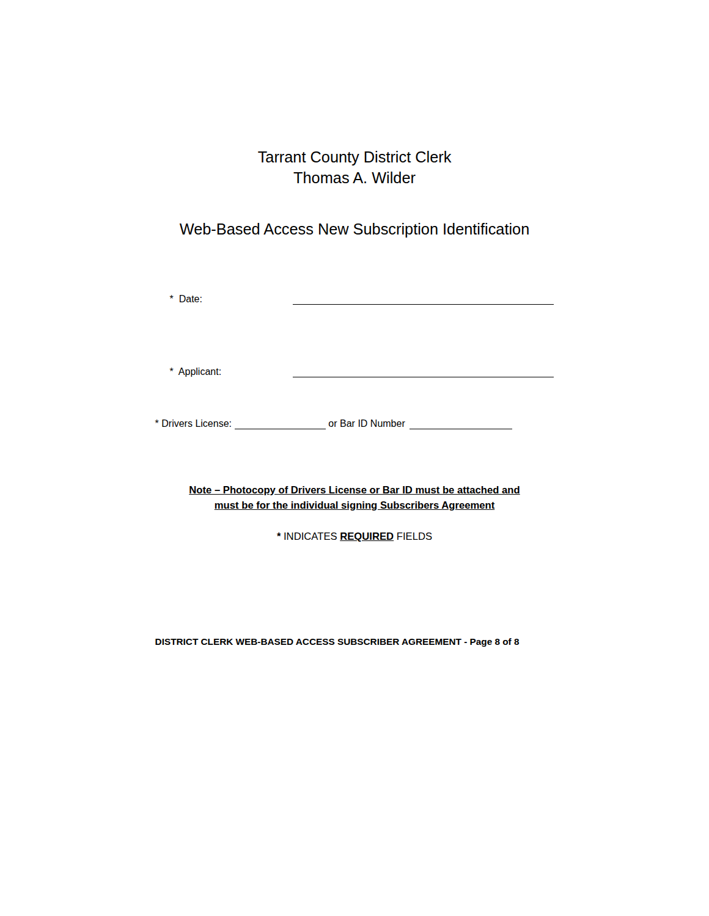Tarrant County District Clerk Thomas A. Wilder
Web-Based Access New Subscription Identification
* Date:
* Applicant:
* Drivers License: or Bar ID Number
Note – Photocopy of Drivers License or Bar ID must be attached and must be for the individual signing Subscribers Agreement
* INDICATES REQUIRED FIELDS
DISTRICT CLERK WEB-BASED ACCESS SUBSCRIBER AGREEMENT - Page 8 of 8